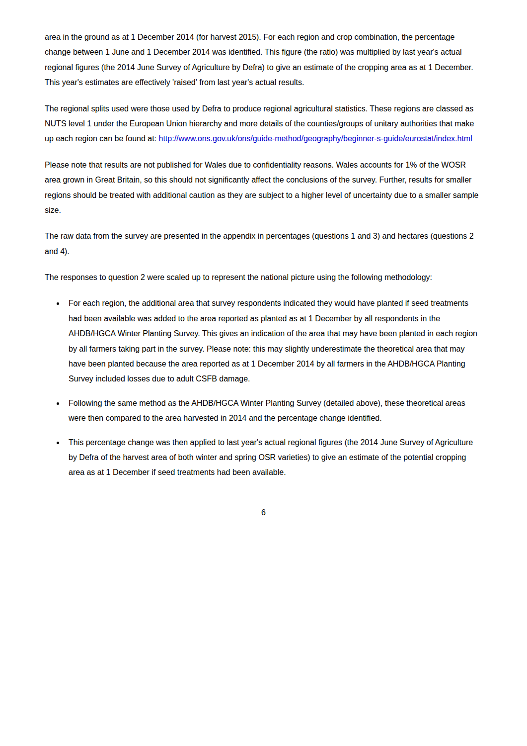area in the ground as at 1 December 2014 (for harvest 2015). For each region and crop combination, the percentage change between 1 June and 1 December 2014 was identified. This figure (the ratio) was multiplied by last year's actual regional figures (the 2014 June Survey of Agriculture by Defra) to give an estimate of the cropping area as at 1 December. This year's estimates are effectively 'raised' from last year's actual results.
The regional splits used were those used by Defra to produce regional agricultural statistics. These regions are classed as NUTS level 1 under the European Union hierarchy and more details of the counties/groups of unitary authorities that make up each region can be found at: http://www.ons.gov.uk/ons/guide-method/geography/beginner-s-guide/eurostat/index.html
Please note that results are not published for Wales due to confidentiality reasons. Wales accounts for 1% of the WOSR area grown in Great Britain, so this should not significantly affect the conclusions of the survey. Further, results for smaller regions should be treated with additional caution as they are subject to a higher level of uncertainty due to a smaller sample size.
The raw data from the survey are presented in the appendix in percentages (questions 1 and 3) and hectares (questions 2 and 4).
The responses to question 2 were scaled up to represent the national picture using the following methodology:
For each region, the additional area that survey respondents indicated they would have planted if seed treatments had been available was added to the area reported as planted as at 1 December by all respondents in the AHDB/HGCA Winter Planting Survey. This gives an indication of the area that may have been planted in each region by all farmers taking part in the survey. Please note: this may slightly underestimate the theoretical area that may have been planted because the area reported as at 1 December 2014 by all farmers in the AHDB/HGCA Planting Survey included losses due to adult CSFB damage.
Following the same method as the AHDB/HGCA Winter Planting Survey (detailed above), these theoretical areas were then compared to the area harvested in 2014 and the percentage change identified.
This percentage change was then applied to last year's actual regional figures (the 2014 June Survey of Agriculture by Defra of the harvest area of both winter and spring OSR varieties) to give an estimate of the potential cropping area as at 1 December if seed treatments had been available.
6